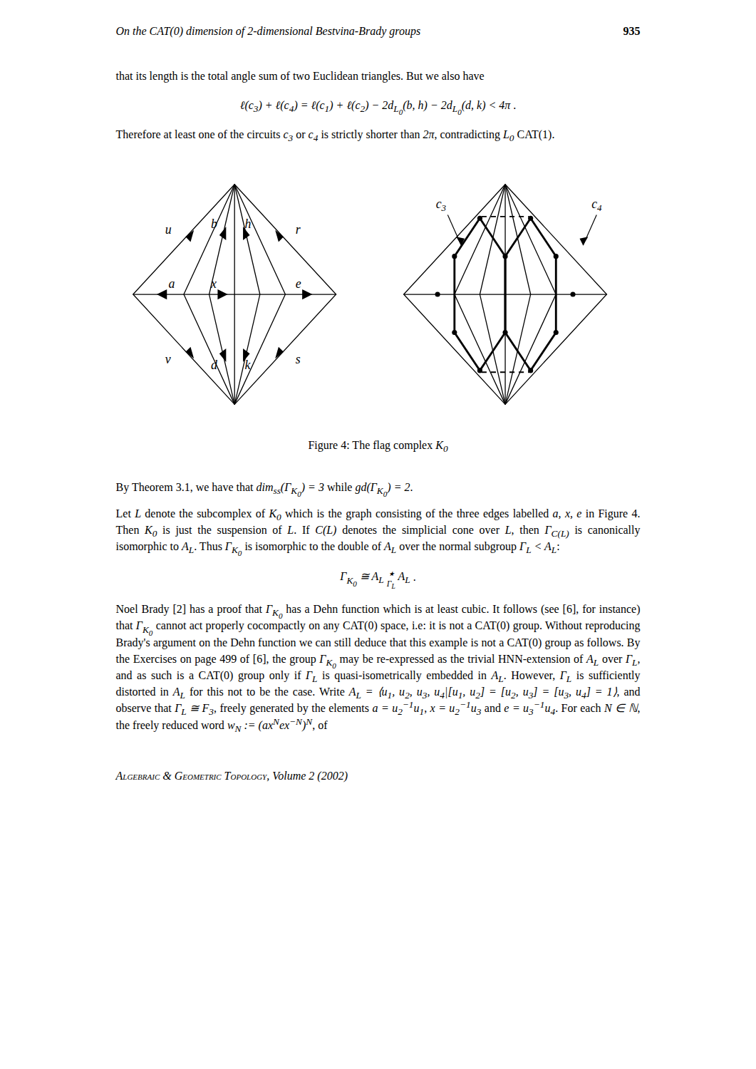On the CAT(0) dimension of 2-dimensional Bestvina-Brady groups 935
that its length is the total angle sum of two Euclidean triangles. But we also have
ℓ(c3) + ℓ(c4) = ℓ(c1) + ℓ(c2) − 2dL0(b, h) − 2dL0(d, k) < 4π .
Therefore at least one of the circuits c3 or c4 is strictly shorter than 2π, contradicting L0 CAT(1).
u b h r a x e v d k s c3 c4
Figure 4: The flag complex K0
By Theorem 3.1, we have that dimss(ΓK0) = 3 while gd(ΓK0) = 2.
Let L denote the subcomplex of K0 which is the graph consisting of the three edges labelled a, x, e in Figure 4. Then K0 is just the suspension of L. If C(L) denotes the simplicial cone over L, then ΓC(L) is canonically isomorphic to AL. Thus ΓK0 is isomorphic to the double of AL over the normal subgroup ΓL < AL:
ΓK0 ≅ AL ⋆ΓL AL .
Noel Brady [2] has a proof that ΓK0 has a Dehn function which is at least cubic. It follows (see [6], for instance) that ΓK0 cannot act properly cocompactly on any CAT(0) space, i.e: it is not a CAT(0) group. Without reproducing Brady's argument on the Dehn function we can still deduce that this example is not a CAT(0) group as follows. By the Exercises on page 499 of [6], the group ΓK0 may be re-expressed as the trivial HNN-extension of AL over ΓL, and as such is a CAT(0) group only if ΓL is quasi-isometrically embedded in AL. However, ΓL is sufficiently distorted in AL for this not to be the case. Write AL = ⟨u1, u2, u3, u4|[u1, u2] = [u2, u3] = [u3, u4] = 1⟩, and observe that ΓL ≅ F3, freely generated by the elements a = u2−1u1, x = u2−1u3 and e = u3−1u4. For each N ∈ ℕ, the freely reduced word wN := (axNex−N)N, of
Algebraic & Geometric Topology, Volume 2 (2002)